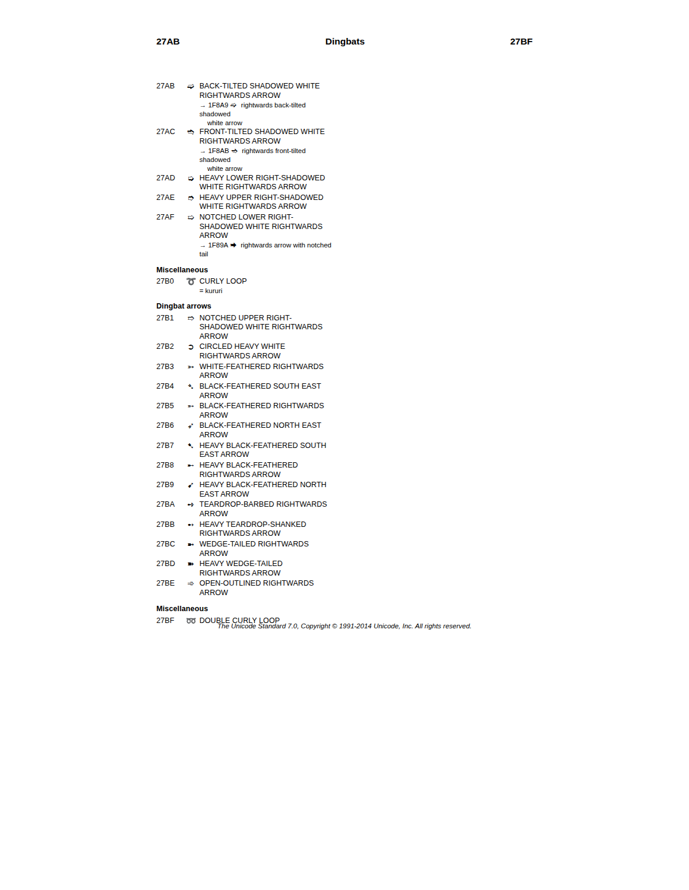27AB
Dingbats
27BF
| 27AB | ➫ | BACK-TILTED SHADOWED WHITE RIGHTWARDS ARROW |
| | | → 1F8A9 🢩 rightwards back-tilted shadowed white arrow |
| 27AC | ➬ | FRONT-TILTED SHADOWED WHITE RIGHTWARDS ARROW |
| | | → 1F8AB 🢫 rightwards front-tilted shadowed white arrow |
| 27AD | ➭ | HEAVY LOWER RIGHT-SHADOWED WHITE RIGHTWARDS ARROW |
| 27AE | ➮ | HEAVY UPPER RIGHT-SHADOWED WHITE RIGHTWARDS ARROW |
| 27AF | ➯ | NOTCHED LOWER RIGHT-SHADOWED WHITE RIGHTWARDS ARROW |
| | | → 1F89A 🢚 rightwards arrow with notched tail |
Miscellaneous
| 27B0 | ➰ | CURLY LOOP |
| | | = kururi |
Dingbat arrows
| 27B1 | ➱ | NOTCHED UPPER RIGHT-SHADOWED WHITE RIGHTWARDS ARROW |
| 27B2 | ➲ | CIRCLED HEAVY WHITE RIGHTWARDS ARROW |
| 27B3 | ➳ | WHITE-FEATHERED RIGHTWARDS ARROW |
| 27B4 | ➴ | BLACK-FEATHERED SOUTH EAST ARROW |
| 27B5 | ➵ | BLACK-FEATHERED RIGHTWARDS ARROW |
| 27B6 | ➶ | BLACK-FEATHERED NORTH EAST ARROW |
| 27B7 | ➷ | HEAVY BLACK-FEATHERED SOUTH EAST ARROW |
| 27B8 | ➸ | HEAVY BLACK-FEATHERED RIGHTWARDS ARROW |
| 27B9 | ➹ | HEAVY BLACK-FEATHERED NORTH EAST ARROW |
| 27BA | ➺ | TEARDROP-BARBED RIGHTWARDS ARROW |
| 27BB | ➻ | HEAVY TEARDROP-SHANKED RIGHTWARDS ARROW |
| 27BC | ➼ | WEDGE-TAILED RIGHTWARDS ARROW |
| 27BD | ➽ | HEAVY WEDGE-TAILED RIGHTWARDS ARROW |
| 27BE | ➾ | OPEN-OUTLINED RIGHTWARDS ARROW |
Miscellaneous
| 27BF | ➿ | DOUBLE CURLY LOOP |
The Unicode Standard 7.0, Copyright © 1991-2014 Unicode, Inc. All rights reserved.